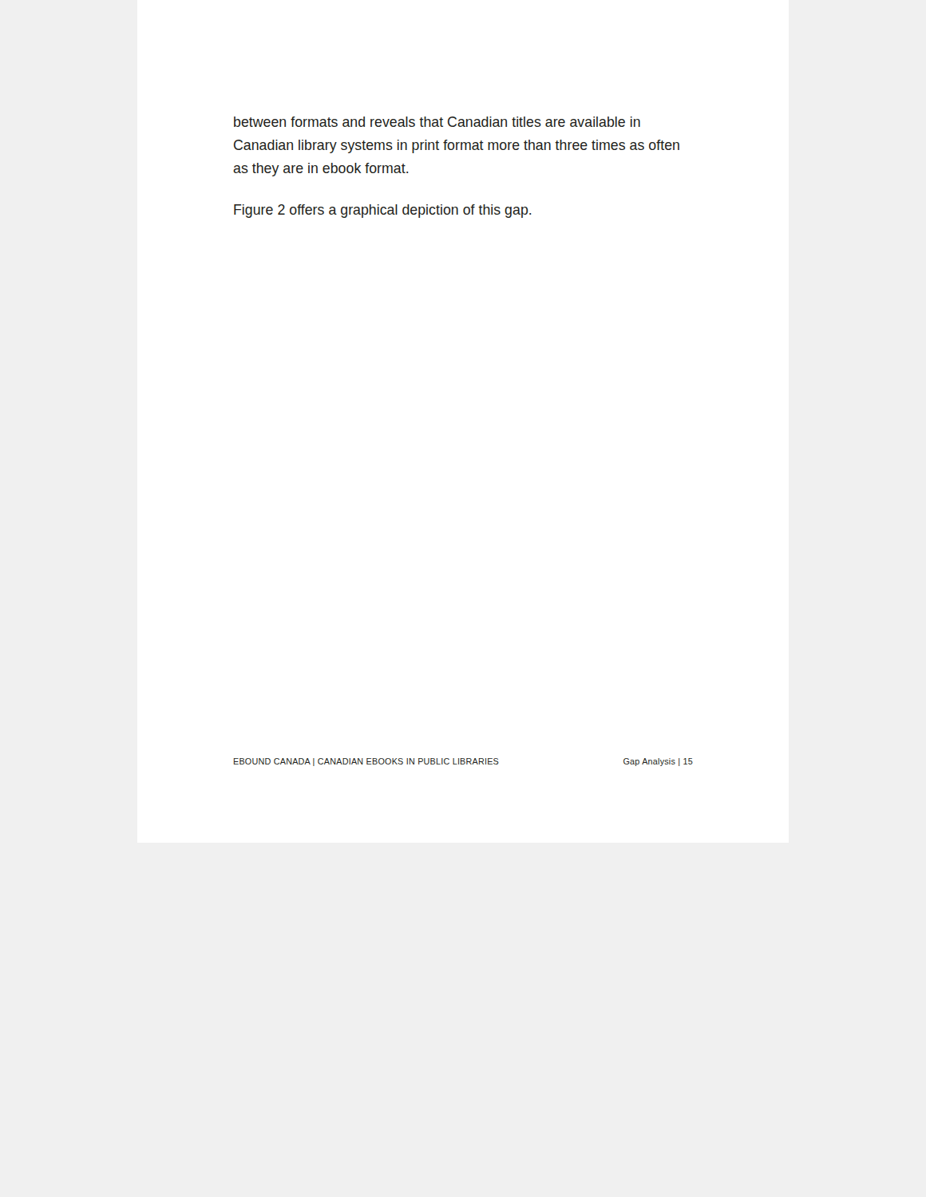between formats and reveals that Canadian titles are available in Canadian library systems in print format more than three times as often as they are in ebook format.
Figure 2 offers a graphical depiction of this gap.
eBOUND CANADA | CANADIAN EBOOKS IN PUBLIC LIBRARIES Gap Analysis | 15